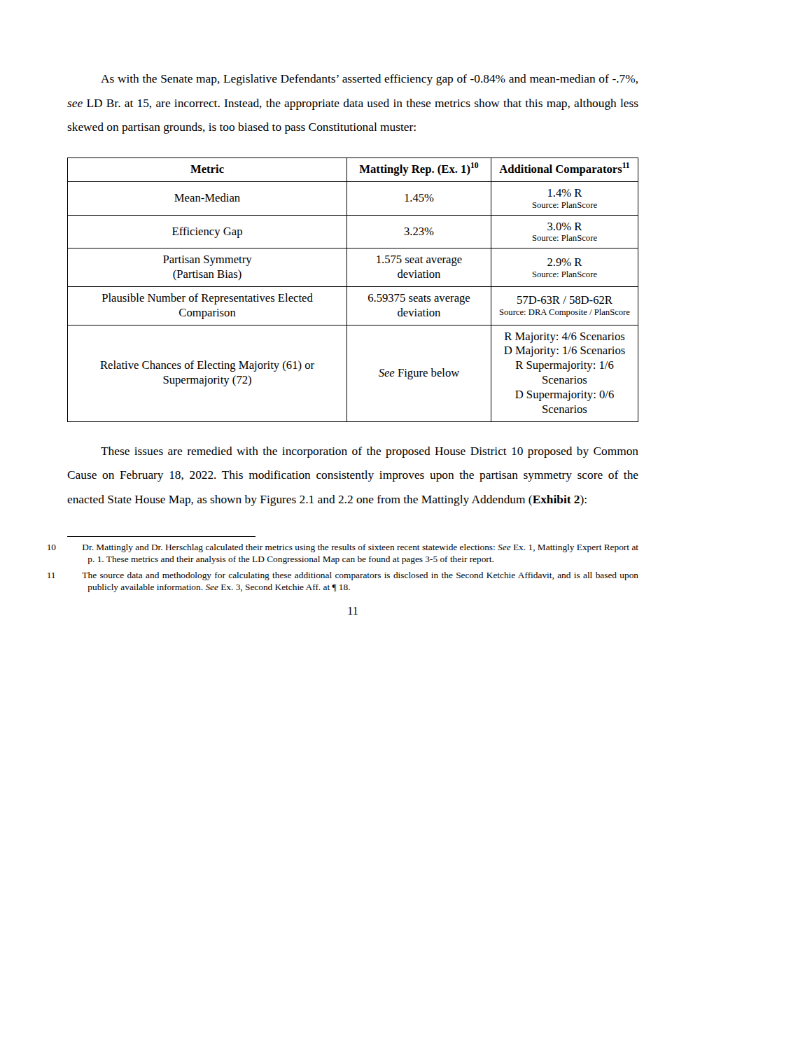As with the Senate map, Legislative Defendants’ asserted efficiency gap of -0.84% and mean-median of -.7%, see LD Br. at 15, are incorrect. Instead, the appropriate data used in these metrics show that this map, although less skewed on partisan grounds, is too biased to pass Constitutional muster:
| Metric | Mattingly Rep. (Ex. 1) 10 | Additional Comparators 11 |
| --- | --- | --- |
| Mean-Median | 1.45% | 1.4% R Source: PlanScore |
| Efficiency Gap | 3.23% | 3.0% R Source: PlanScore |
| Partisan Symmetry (Partisan Bias) | 1.575 seat average deviation | 2.9% R Source: PlanScore |
| Plausible Number of Representatives Elected Comparison | 6.59375 seats average deviation | 57D-63R / 58D-62R Source: DRA Composite / PlanScore |
| Relative Chances of Electing Majority (61) or Supermajority (72) | See Figure below | R Majority: 4/6 Scenarios D Majority: 1/6 Scenarios R Supermajority: 1/6 Scenarios D Supermajority: 0/6 Scenarios |
These issues are remedied with the incorporation of the proposed House District 10 proposed by Common Cause on February 18, 2022. This modification consistently improves upon the partisan symmetry score of the enacted State House Map, as shown by Figures 2.1 and 2.2 one from the Mattingly Addendum (Exhibit 2):
10 Dr. Mattingly and Dr. Herschlag calculated their metrics using the results of sixteen recent statewide elections: See Ex. 1, Mattingly Expert Report at p. 1. These metrics and their analysis of the LD Congressional Map can be found at pages 3-5 of their report.
11 The source data and methodology for calculating these additional comparators is disclosed in the Second Ketchie Affidavit, and is all based upon publicly available information. See Ex. 3, Second Ketchie Aff. at ¶ 18.
11